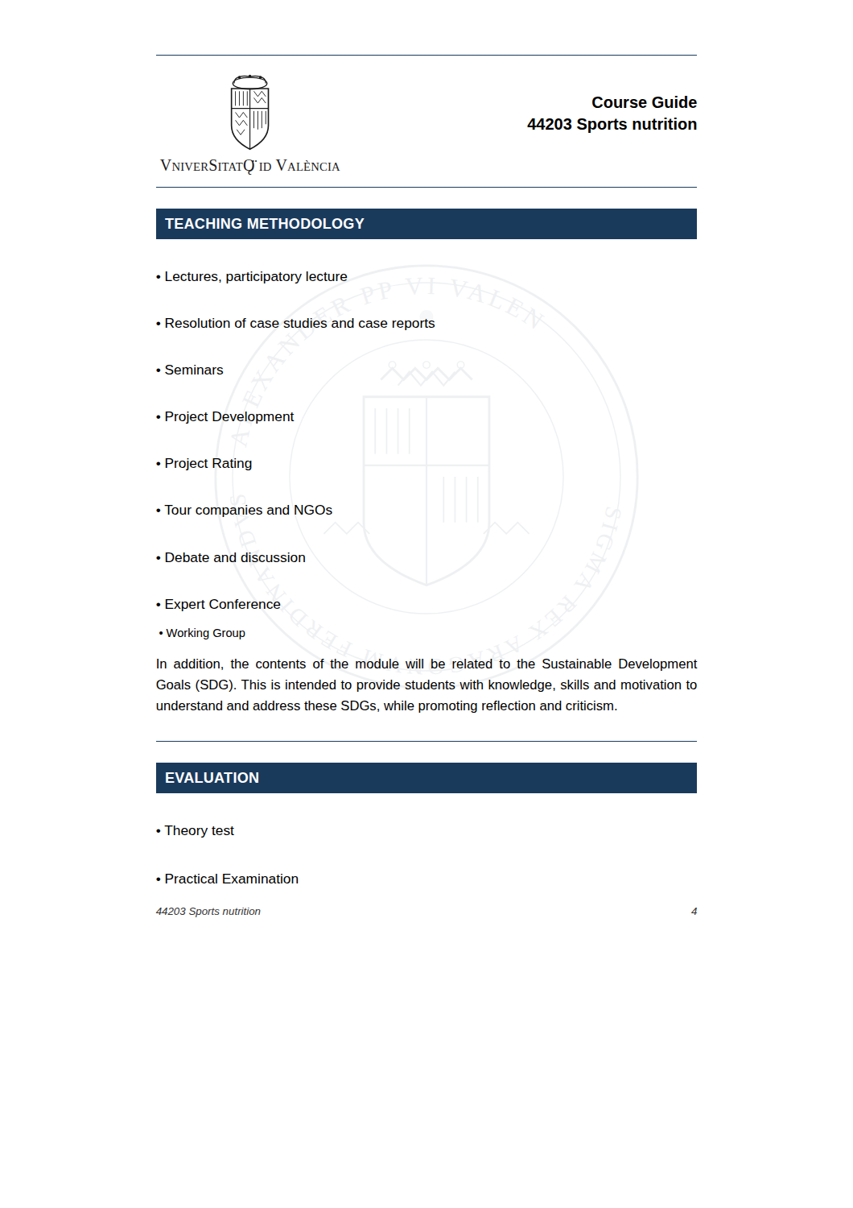ALEXANDER PP VI VALEN SIGMA REX ARAGONVM FERDINANDVS SANCTVS
VNIVERSITATǪ̈ ID VALÈNCIA
Course Guide
44203 Sports nutrition
TEACHING METHODOLOGY
• Lectures, participatory lecture
• Resolution of case studies and case reports
• Seminars
• Project Development
• Project Rating
• Tour companies and NGOs
• Debate and discussion
• Expert Conference
• Working Group
In addition, the contents of the module will be related to the Sustainable Development Goals (SDG). This is intended to provide students with knowledge, skills and motivation to understand and address these SDGs, while promoting reflection and criticism.
EVALUATION
• Theory test
• Practical Examination
44203 Sports nutrition 4